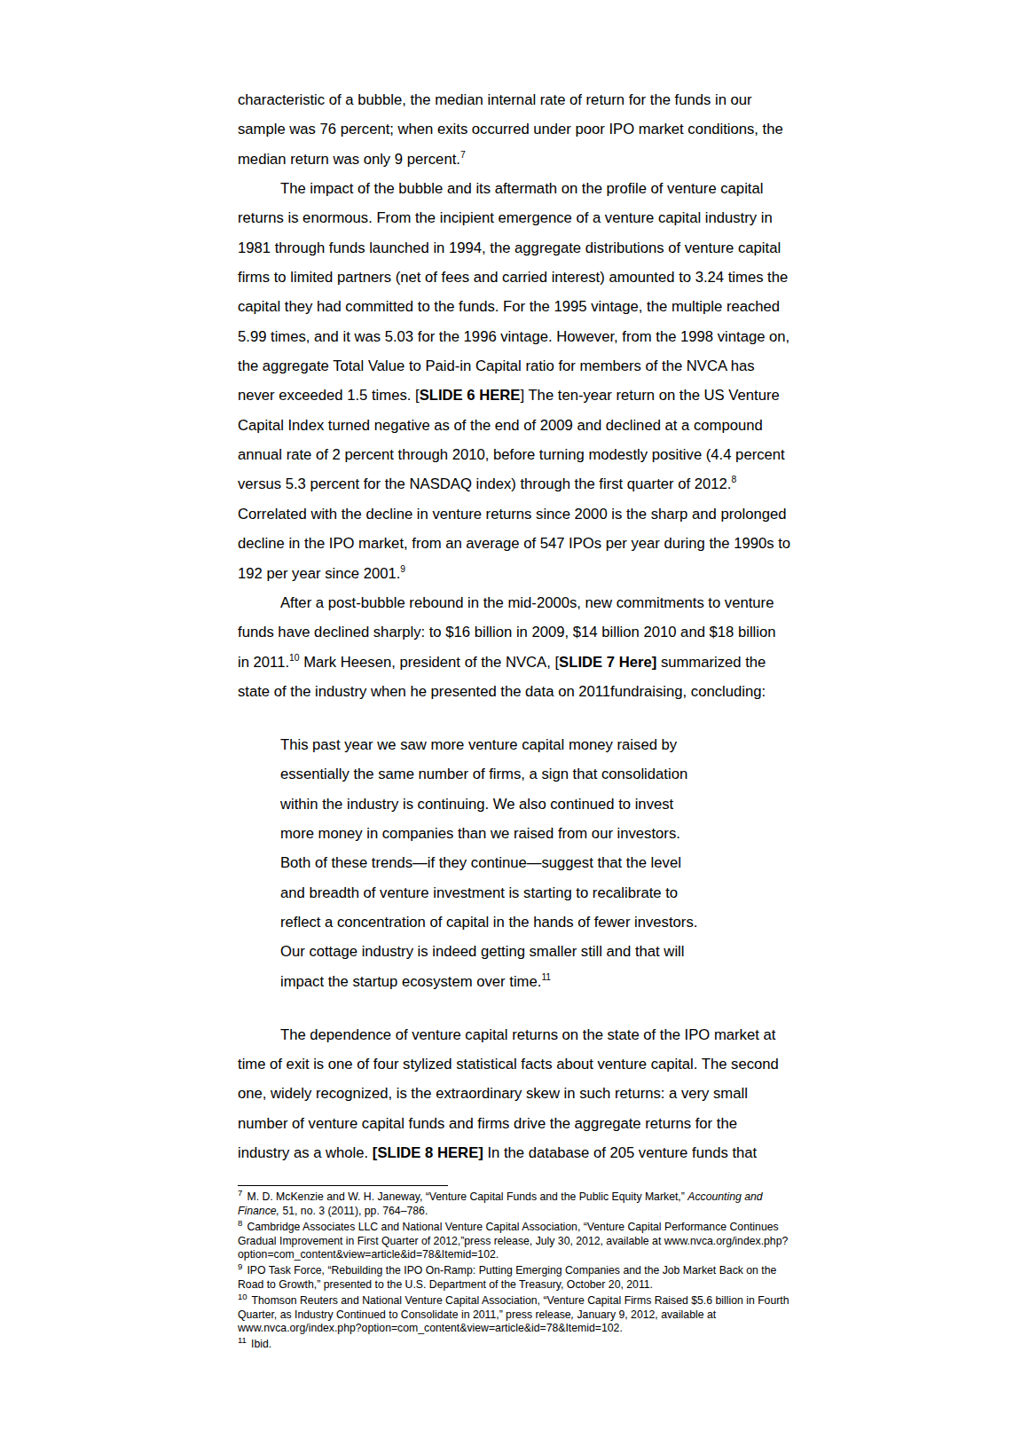characteristic of a bubble, the median internal rate of return for the funds in our sample was 76 percent; when exits occurred under poor IPO market conditions, the median return was only 9 percent.7
The impact of the bubble and its aftermath on the profile of venture capital returns is enormous. From the incipient emergence of a venture capital industry in 1981 through funds launched in 1994, the aggregate distributions of venture capital firms to limited partners (net of fees and carried interest) amounted to 3.24 times the capital they had committed to the funds. For the 1995 vintage, the multiple reached 5.99 times, and it was 5.03 for the 1996 vintage. However, from the 1998 vintage on, the aggregate Total Value to Paid-in Capital ratio for members of the NVCA has never exceeded 1.5 times. [SLIDE 6 HERE] The ten-year return on the US Venture Capital Index turned negative as of the end of 2009 and declined at a compound annual rate of 2 percent through 2010, before turning modestly positive (4.4 percent versus 5.3 percent for the NASDAQ index) through the first quarter of 2012.8 Correlated with the decline in venture returns since 2000 is the sharp and prolonged decline in the IPO market, from an average of 547 IPOs per year during the 1990s to 192 per year since 2001.9
After a post-bubble rebound in the mid-2000s, new commitments to venture funds have declined sharply: to $16 billion in 2009, $14 billion 2010 and $18 billion in 2011.10 Mark Heesen, president of the NVCA, [SLIDE 7 Here] summarized the state of the industry when he presented the data on 2011fundraising, concluding:
This past year we saw more venture capital money raised by essentially the same number of firms, a sign that consolidation within the industry is continuing. We also continued to invest more money in companies than we raised from our investors. Both of these trends—if they continue—suggest that the level and breadth of venture investment is starting to recalibrate to reflect a concentration of capital in the hands of fewer investors. Our cottage industry is indeed getting smaller still and that will impact the startup ecosystem over time.11
The dependence of venture capital returns on the state of the IPO market at time of exit is one of four stylized statistical facts about venture capital. The second one, widely recognized, is the extraordinary skew in such returns: a very small number of venture capital funds and firms drive the aggregate returns for the industry as a whole. [SLIDE 8 HERE] In the database of 205 venture funds that
7 M. D. McKenzie and W. H. Janeway, “Venture Capital Funds and the Public Equity Market,” Accounting and Finance, 51, no. 3 (2011), pp. 764–786.
8 Cambridge Associates LLC and National Venture Capital Association, “Venture Capital Performance Continues Gradual Improvement in First Quarter of 2012,”press release, July 30, 2012, available at www.nvca.org/index.php?option=com_content&view=article&id=78&Itemid=102.
9 IPO Task Force, “Rebuilding the IPO On-Ramp: Putting Emerging Companies and the Job Market Back on the Road to Growth,” presented to the U.S. Department of the Treasury, October 20, 2011.
10 Thomson Reuters and National Venture Capital Association, “Venture Capital Firms Raised $5.6 billion in Fourth Quarter, as Industry Continued to Consolidate in 2011,” press release, January 9, 2012, available at www.nvca.org/index.php?option=com_content&view=article&id=78&Itemid=102.
11 Ibid.